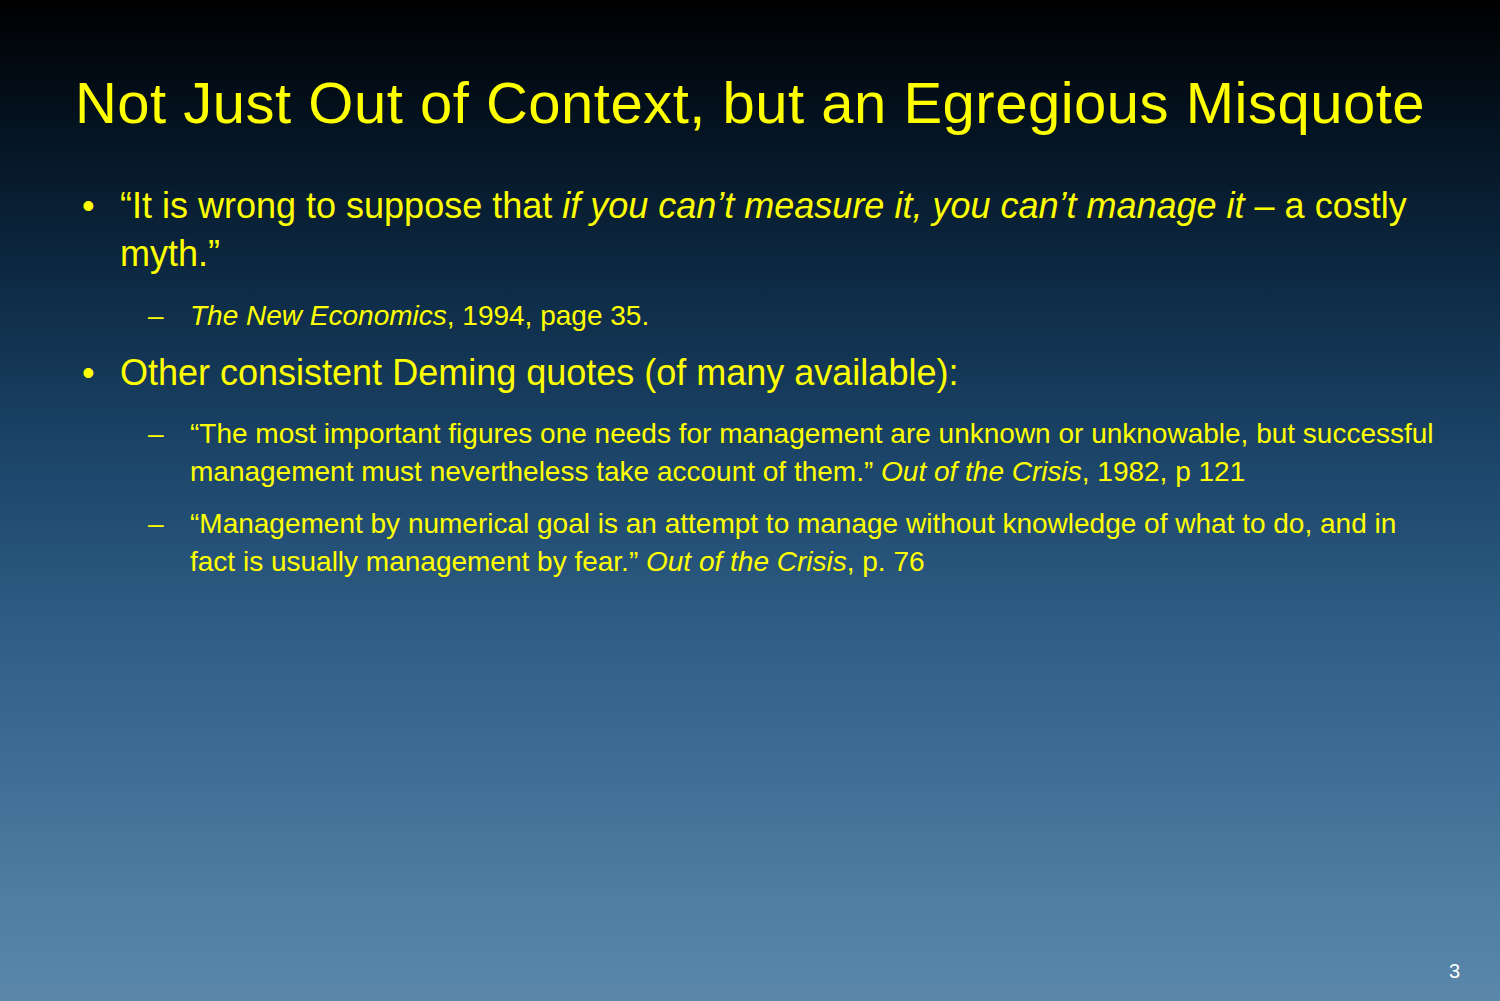Not Just Out of Context, but an Egregious Misquote
•“It is wrong to suppose that if you can’t measure it, you can’t manage it – a costly myth.”
–The New Economics, 1994, page 35.
•Other consistent Deming quotes (of many available):
–“The most important figures one needs for management are unknown or unknowable, but successful management must nevertheless take account of them.” Out of the Crisis, 1982, p 121
–“Management by numerical goal is an attempt to manage without knowledge of what to do, and in fact is usually management by fear.” Out of the Crisis, p. 76
3